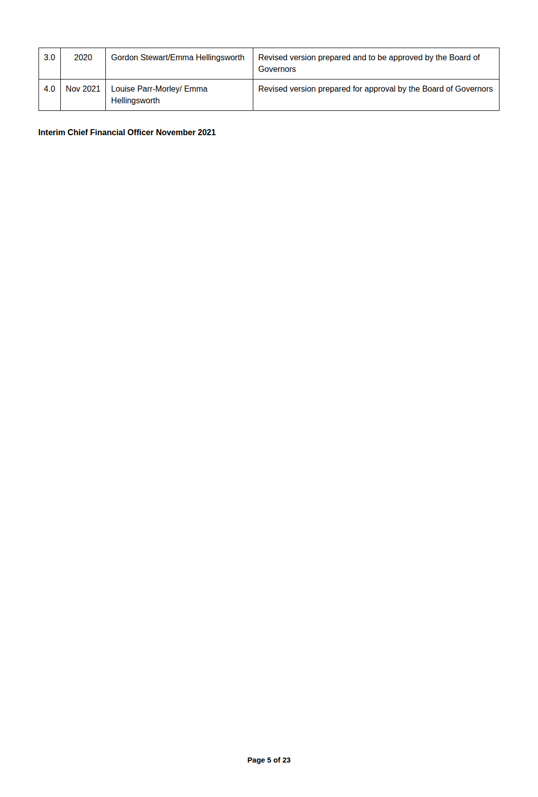| 3.0 | 2020 | Gordon Stewart/Emma Hellingsworth | Revised version prepared and to be approved by the Board of Governors |
| 4.0 | Nov 2021 | Louise Parr-Morley/ Emma Hellingsworth | Revised version prepared for approval by the Board of Governors |
Interim Chief Financial Officer November 2021
Page 5 of 23